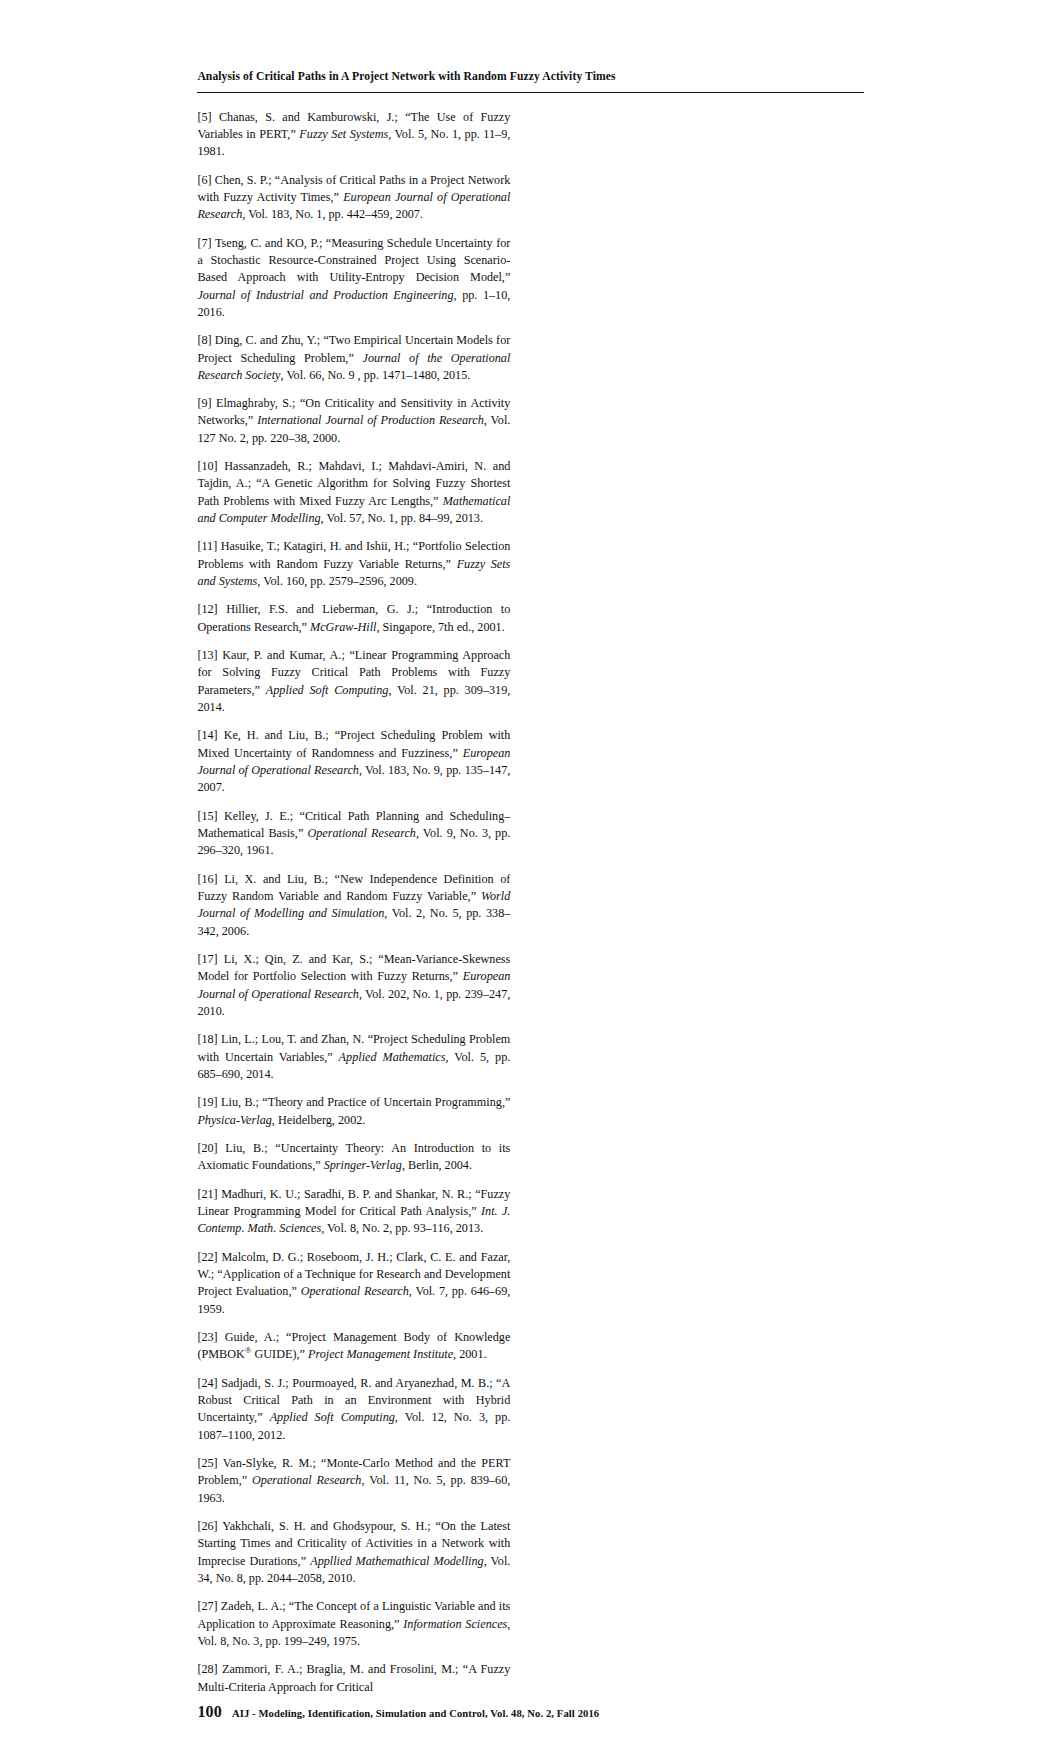Analysis of Critical Paths in A Project Network with Random Fuzzy Activity Times
[5] Chanas, S. and Kamburowski, J.; “The Use of Fuzzy Variables in PERT,” Fuzzy Set Systems, Vol. 5, No. 1, pp. 11–9, 1981.
[6] Chen, S. P.; “Analysis of Critical Paths in a Project Network with Fuzzy Activity Times,” European Journal of Operational Research, Vol. 183, No. 1, pp. 442–459, 2007.
[7] Tseng, C. and KO, P.; “Measuring Schedule Uncertainty for a Stochastic Resource-Constrained Project Using Scenario-Based Approach with Utility-Entropy Decision Model,” Journal of Industrial and Production Engineering, pp. 1–10, 2016.
[8] Ding, C. and Zhu, Y.; “Two Empirical Uncertain Models for Project Scheduling Problem,” Journal of the Operational Research Society, Vol. 66, No. 9 , pp. 1471–1480, 2015.
[9] Elmaghraby, S.; “On Criticality and Sensitivity in Activity Networks,” International Journal of Production Research, Vol. 127 No. 2, pp. 220–38, 2000.
[10] Hassanzadeh, R.; Mahdavi, I.; Mahdavi-Amiri, N. and Tajdin, A.; “A Genetic Algorithm for Solving Fuzzy Shortest Path Problems with Mixed Fuzzy Arc Lengths,” Mathematical and Computer Modelling, Vol. 57, No. 1, pp. 84–99, 2013.
[11] Hasuike, T.; Katagiri, H. and Ishii, H.; “Portfolio Selection Problems with Random Fuzzy Variable Returns,” Fuzzy Sets and Systems, Vol. 160, pp. 2579–2596, 2009.
[12] Hillier, F.S. and Lieberman, G. J.; “Introduction to Operations Research,” McGraw-Hill, Singapore, 7th ed., 2001.
[13] Kaur, P. and Kumar, A.; “Linear Programming Approach for Solving Fuzzy Critical Path Problems with Fuzzy Parameters,” Applied Soft Computing, Vol. 21, pp. 309–319, 2014.
[14] Ke, H. and Liu, B.; “Project Scheduling Problem with Mixed Uncertainty of Randomness and Fuzziness,” European Journal of Operational Research, Vol. 183, No. 9, pp. 135–147, 2007.
[15] Kelley, J. E.; “Critical Path Planning and Scheduling–Mathematical Basis,” Operational Research, Vol. 9, No. 3, pp. 296–320, 1961.
[16] Li, X. and Liu, B.; “New Independence Definition of Fuzzy Random Variable and Random Fuzzy Variable,” World Journal of Modelling and Simulation, Vol. 2, No. 5, pp. 338–342, 2006.
[17] Li, X.; Qin, Z. and Kar, S.; “Mean-Variance-Skewness Model for Portfolio Selection with Fuzzy Returns,” European Journal of Operational Research, Vol. 202, No. 1, pp. 239–247, 2010.
[18] Lin, L.; Lou, T. and Zhan, N. “Project Scheduling Problem with Uncertain Variables,” Applied Mathematics, Vol. 5, pp. 685–690, 2014.
[19] Liu, B.; “Theory and Practice of Uncertain Programming,” Physica-Verlag, Heidelberg, 2002.
[20] Liu, B.; “Uncertainty Theory: An Introduction to its Axiomatic Foundations,” Springer-Verlag, Berlin, 2004.
[21] Madhuri, K. U.; Saradhi, B. P. and Shankar, N. R.; “Fuzzy Linear Programming Model for Critical Path Analysis,” Int. J. Contemp. Math. Sciences, Vol. 8, No. 2, pp. 93–116, 2013.
[22] Malcolm, D. G.; Roseboom, J. H.; Clark, C. E. and Fazar, W.; “Application of a Technique for Research and Development Project Evaluation,” Operational Research, Vol. 7, pp. 646–69, 1959.
[23] Guide, A.; “Project Management Body of Knowledge (PMBOK® GUIDE),” Project Management Institute, 2001.
[24] Sadjadi, S. J.; Pourmoayed, R. and Aryanezhad, M. B.; “A Robust Critical Path in an Environment with Hybrid Uncertainty,” Applied Soft Computing, Vol. 12, No. 3, pp. 1087–1100, 2012.
[25] Van-Slyke, R. M.; “Monte-Carlo Method and the PERT Problem,” Operational Research, Vol. 11, No. 5, pp. 839–60, 1963.
[26] Yakhchali, S. H. and Ghodsypour, S. H.; “On the Latest Starting Times and Criticality of Activities in a Network with Imprecise Durations,” Appllied Mathemathical Modelling, Vol. 34, No. 8, pp. 2044–2058, 2010.
[27] Zadeh, L. A.; “The Concept of a Linguistic Variable and its Application to Approximate Reasoning,” Information Sciences, Vol. 8, No. 3, pp. 199–249, 1975.
[28] Zammori, F. A.; Braglia, M. and Frosolini, M.; “A Fuzzy Multi-Criteria Approach for Critical
100 AIJ - Modeling, Identification, Simulation and Control, Vol. 48, No. 2, Fall 2016